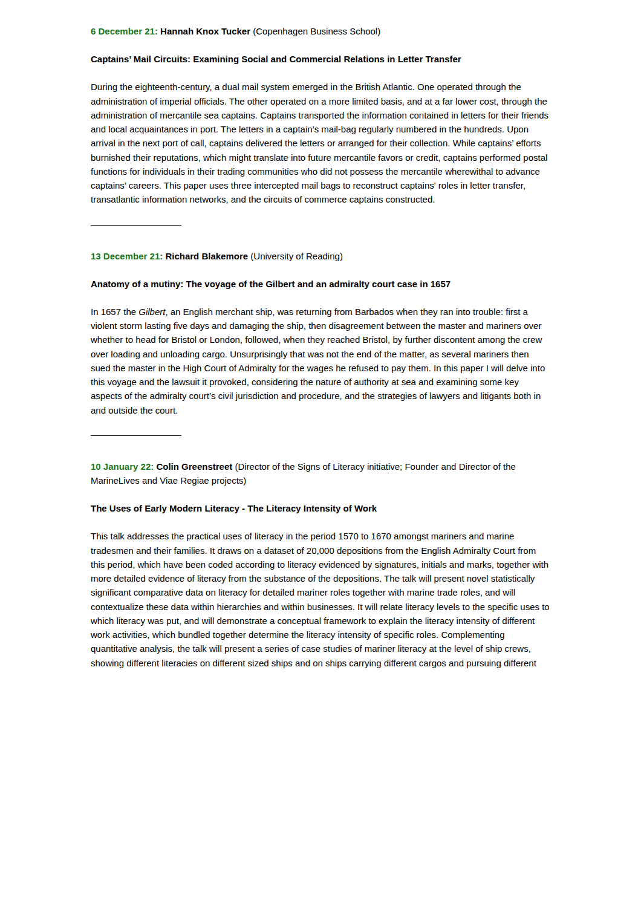6 December 21: Hannah Knox Tucker (Copenhagen Business School)
Captains’ Mail Circuits: Examining Social and Commercial Relations in Letter Transfer
During the eighteenth-century, a dual mail system emerged in the British Atlantic. One operated through the administration of imperial officials. The other operated on a more limited basis, and at a far lower cost, through the administration of mercantile sea captains. Captains transported the information contained in letters for their friends and local acquaintances in port. The letters in a captain’s mail-bag regularly numbered in the hundreds. Upon arrival in the next port of call, captains delivered the letters or arranged for their collection. While captains’ efforts burnished their reputations, which might translate into future mercantile favors or credit, captains performed postal functions for individuals in their trading communities who did not possess the mercantile wherewithal to advance captains’ careers. This paper uses three intercepted mail bags to reconstruct captains' roles in letter transfer, transatlantic information networks, and the circuits of commerce captains constructed.
13 December 21: Richard Blakemore (University of Reading)
Anatomy of a mutiny: The voyage of the Gilbert and an admiralty court case in 1657
In 1657 the Gilbert, an English merchant ship, was returning from Barbados when they ran into trouble: first a violent storm lasting five days and damaging the ship, then disagreement between the master and mariners over whether to head for Bristol or London, followed, when they reached Bristol, by further discontent among the crew over loading and unloading cargo. Unsurprisingly that was not the end of the matter, as several mariners then sued the master in the High Court of Admiralty for the wages he refused to pay them. In this paper I will delve into this voyage and the lawsuit it provoked, considering the nature of authority at sea and examining some key aspects of the admiralty court’s civil jurisdiction and procedure, and the strategies of lawyers and litigants both in and outside the court.
10 January 22: Colin Greenstreet (Director of the Signs of Literacy initiative; Founder and Director of the MarineLives and Viae Regiae projects)
The Uses of Early Modern Literacy - The Literacy Intensity of Work
This talk addresses the practical uses of literacy in the period 1570 to 1670 amongst mariners and marine tradesmen and their families. It draws on a dataset of 20,000 depositions from the English Admiralty Court from this period, which have been coded according to literacy evidenced by signatures, initials and marks, together with more detailed evidence of literacy from the substance of the depositions. The talk will present novel statistically significant comparative data on literacy for detailed mariner roles together with marine trade roles, and will contextualize these data within hierarchies and within businesses. It will relate literacy levels to the specific uses to which literacy was put, and will demonstrate a conceptual framework to explain the literacy intensity of different work activities, which bundled together determine the literacy intensity of specific roles. Complementing quantitative analysis, the talk will present a series of case studies of mariner literacy at the level of ship crews, showing different literacies on different sized ships and on ships carrying different cargos and pursuing different